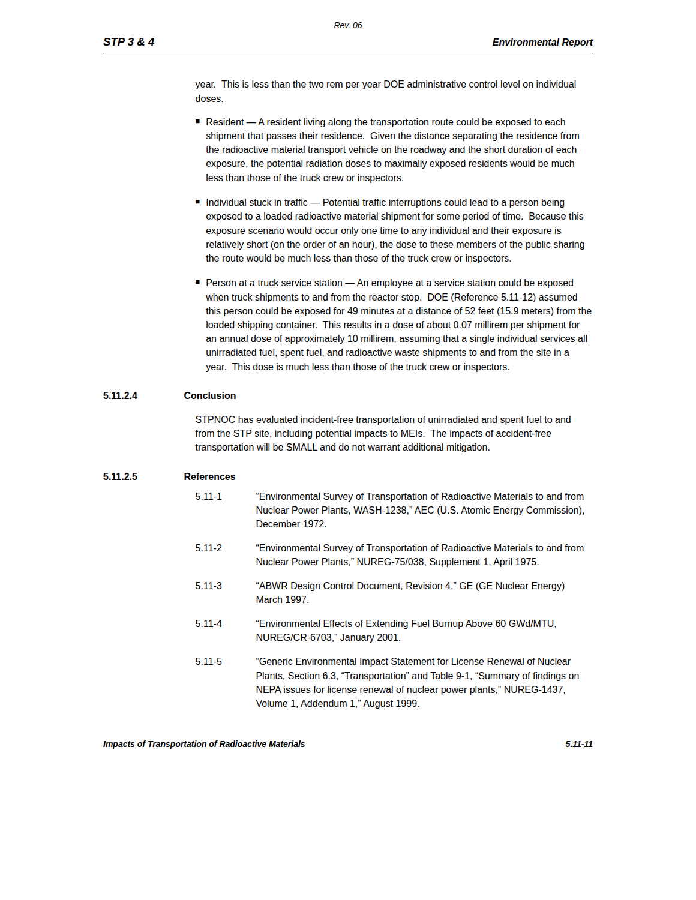Rev. 06
STP 3 & 4 Environmental Report
year. This is less than the two rem per year DOE administrative control level on individual doses.
Resident — A resident living along the transportation route could be exposed to each shipment that passes their residence. Given the distance separating the residence from the radioactive material transport vehicle on the roadway and the short duration of each exposure, the potential radiation doses to maximally exposed residents would be much less than those of the truck crew or inspectors.
Individual stuck in traffic — Potential traffic interruptions could lead to a person being exposed to a loaded radioactive material shipment for some period of time. Because this exposure scenario would occur only one time to any individual and their exposure is relatively short (on the order of an hour), the dose to these members of the public sharing the route would be much less than those of the truck crew or inspectors.
Person at a truck service station — An employee at a service station could be exposed when truck shipments to and from the reactor stop. DOE (Reference 5.11-12) assumed this person could be exposed for 49 minutes at a distance of 52 feet (15.9 meters) from the loaded shipping container. This results in a dose of about 0.07 millirem per shipment for an annual dose of approximately 10 millirem, assuming that a single individual services all unirradiated fuel, spent fuel, and radioactive waste shipments to and from the site in a year. This dose is much less than those of the truck crew or inspectors.
5.11.2.4 Conclusion
STPNOC has evaluated incident-free transportation of unirradiated and spent fuel to and from the STP site, including potential impacts to MEIs. The impacts of accident-free transportation will be SMALL and do not warrant additional mitigation.
5.11.2.5 References
5.11-1
“Environmental Survey of Transportation of Radioactive Materials to and from Nuclear Power Plants, WASH-1238,” AEC (U.S. Atomic Energy Commission), December 1972.
5.11-2
“Environmental Survey of Transportation of Radioactive Materials to and from Nuclear Power Plants,” NUREG-75/038, Supplement 1, April 1975.
5.11-3
“ABWR Design Control Document, Revision 4,” GE (GE Nuclear Energy) March 1997.
5.11-4
“Environmental Effects of Extending Fuel Burnup Above 60 GWd/MTU, NUREG/CR-6703,” January 2001.
5.11-5
“Generic Environmental Impact Statement for License Renewal of Nuclear Plants, Section 6.3, “Transportation” and Table 9-1, “Summary of findings on NEPA issues for license renewal of nuclear power plants,” NUREG-1437, Volume 1, Addendum 1,” August 1999.
Impacts of Transportation of Radioactive Materials 5.11-11